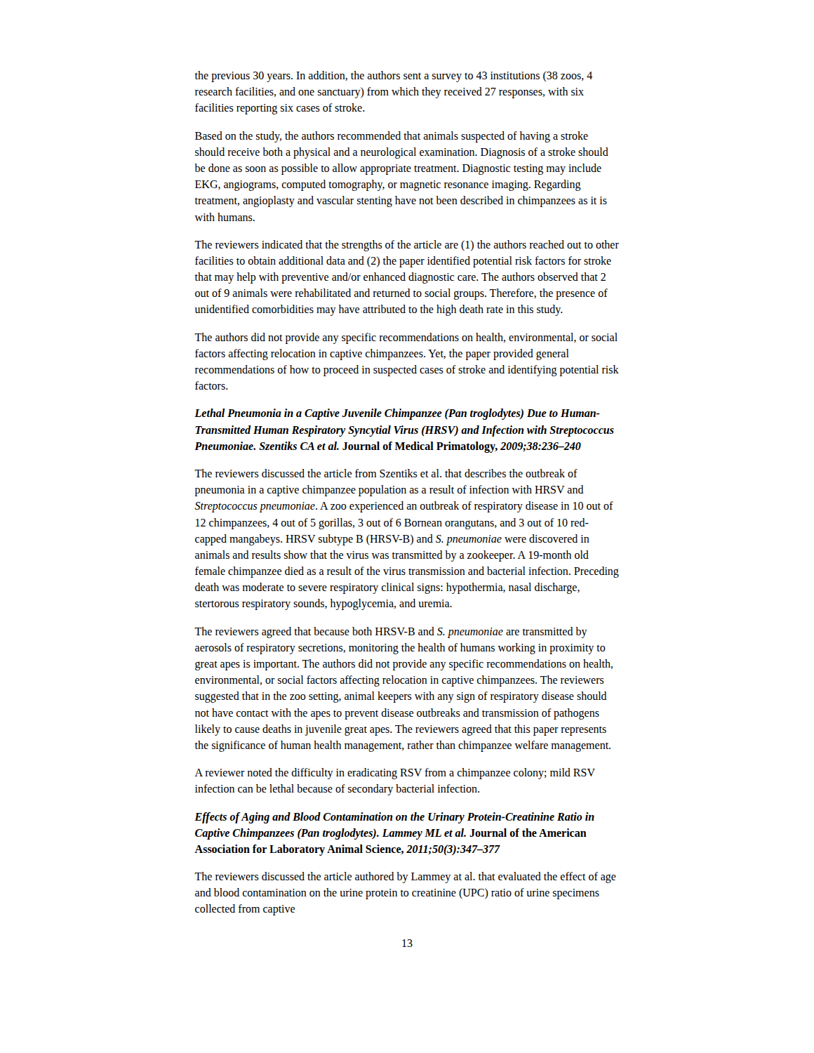the previous 30 years. In addition, the authors sent a survey to 43 institutions (38 zoos, 4 research facilities, and one sanctuary) from which they received 27 responses, with six facilities reporting six cases of stroke.
Based on the study, the authors recommended that animals suspected of having a stroke should receive both a physical and a neurological examination. Diagnosis of a stroke should be done as soon as possible to allow appropriate treatment. Diagnostic testing may include EKG, angiograms, computed tomography, or magnetic resonance imaging. Regarding treatment, angioplasty and vascular stenting have not been described in chimpanzees as it is with humans.
The reviewers indicated that the strengths of the article are (1) the authors reached out to other facilities to obtain additional data and (2) the paper identified potential risk factors for stroke that may help with preventive and/or enhanced diagnostic care. The authors observed that 2 out of 9 animals were rehabilitated and returned to social groups. Therefore, the presence of unidentified comorbidities may have attributed to the high death rate in this study.
The authors did not provide any specific recommendations on health, environmental, or social factors affecting relocation in captive chimpanzees. Yet, the paper provided general recommendations of how to proceed in suspected cases of stroke and identifying potential risk factors.
Lethal Pneumonia in a Captive Juvenile Chimpanzee (Pan troglodytes) Due to Human-Transmitted Human Respiratory Syncytial Virus (HRSV) and Infection with Streptococcus Pneumoniae. Szentiks CA et al. Journal of Medical Primatology, 2009;38:236–240
The reviewers discussed the article from Szentiks et al. that describes the outbreak of pneumonia in a captive chimpanzee population as a result of infection with HRSV and Streptococcus pneumoniae. A zoo experienced an outbreak of respiratory disease in 10 out of 12 chimpanzees, 4 out of 5 gorillas, 3 out of 6 Bornean orangutans, and 3 out of 10 red-capped mangabeys. HRSV subtype B (HRSV-B) and S. pneumoniae were discovered in animals and results show that the virus was transmitted by a zookeeper. A 19-month old female chimpanzee died as a result of the virus transmission and bacterial infection. Preceding death was moderate to severe respiratory clinical signs: hypothermia, nasal discharge, stertorous respiratory sounds, hypoglycemia, and uremia.
The reviewers agreed that because both HRSV-B and S. pneumoniae are transmitted by aerosols of respiratory secretions, monitoring the health of humans working in proximity to great apes is important. The authors did not provide any specific recommendations on health, environmental, or social factors affecting relocation in captive chimpanzees. The reviewers suggested that in the zoo setting, animal keepers with any sign of respiratory disease should not have contact with the apes to prevent disease outbreaks and transmission of pathogens likely to cause deaths in juvenile great apes. The reviewers agreed that this paper represents the significance of human health management, rather than chimpanzee welfare management.
A reviewer noted the difficulty in eradicating RSV from a chimpanzee colony; mild RSV infection can be lethal because of secondary bacterial infection.
Effects of Aging and Blood Contamination on the Urinary Protein-Creatinine Ratio in Captive Chimpanzees (Pan troglodytes). Lammey ML et al. Journal of the American Association for Laboratory Animal Science, 2011;50(3):347–377
The reviewers discussed the article authored by Lammey at al. that evaluated the effect of age and blood contamination on the urine protein to creatinine (UPC) ratio of urine specimens collected from captive
13